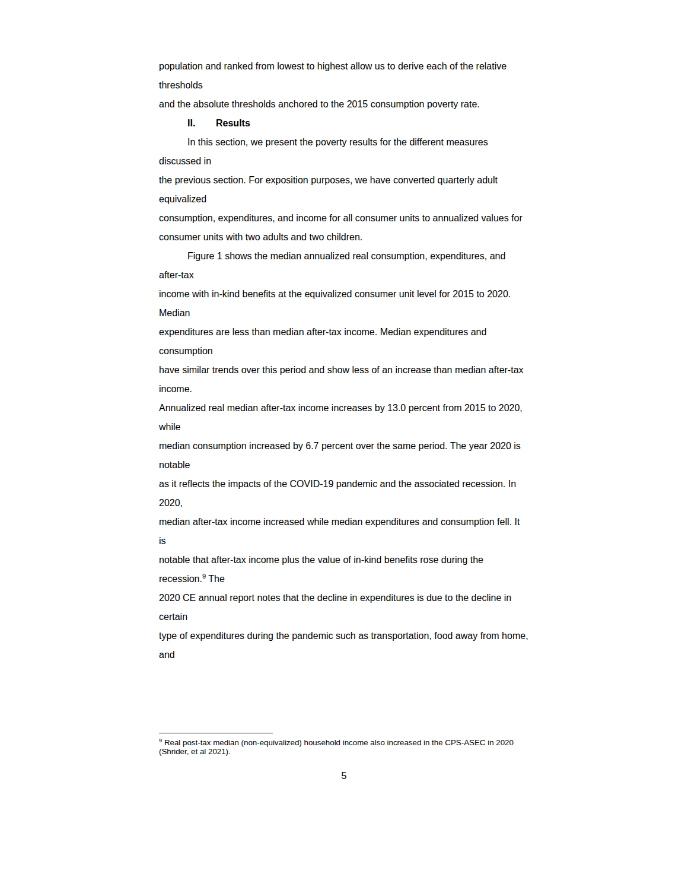population and ranked from lowest to highest allow us to derive each of the relative thresholds
and the absolute thresholds anchored to the 2015 consumption poverty rate.
II. Results
In this section, we present the poverty results for the different measures discussed in
the previous section. For exposition purposes, we have converted quarterly adult equivalized
consumption, expenditures, and income for all consumer units to annualized values for
consumer units with two adults and two children.
Figure 1 shows the median annualized real consumption, expenditures, and after-tax
income with in-kind benefits at the equivalized consumer unit level for 2015 to 2020. Median
expenditures are less than median after-tax income. Median expenditures and consumption
have similar trends over this period and show less of an increase than median after-tax income.
Annualized real median after-tax income increases by 13.0 percent from 2015 to 2020, while
median consumption increased by 6.7 percent over the same period. The year 2020 is notable
as it reflects the impacts of the COVID-19 pandemic and the associated recession. In 2020,
median after-tax income increased while median expenditures and consumption fell. It is
notable that after-tax income plus the value of in-kind benefits rose during the recession.9 The
2020 CE annual report notes that the decline in expenditures is due to the decline in certain
type of expenditures during the pandemic such as transportation, food away from home, and
9 Real post-tax median (non-equivalized) household income also increased in the CPS-ASEC in 2020 (Shrider, et al 2021).
5